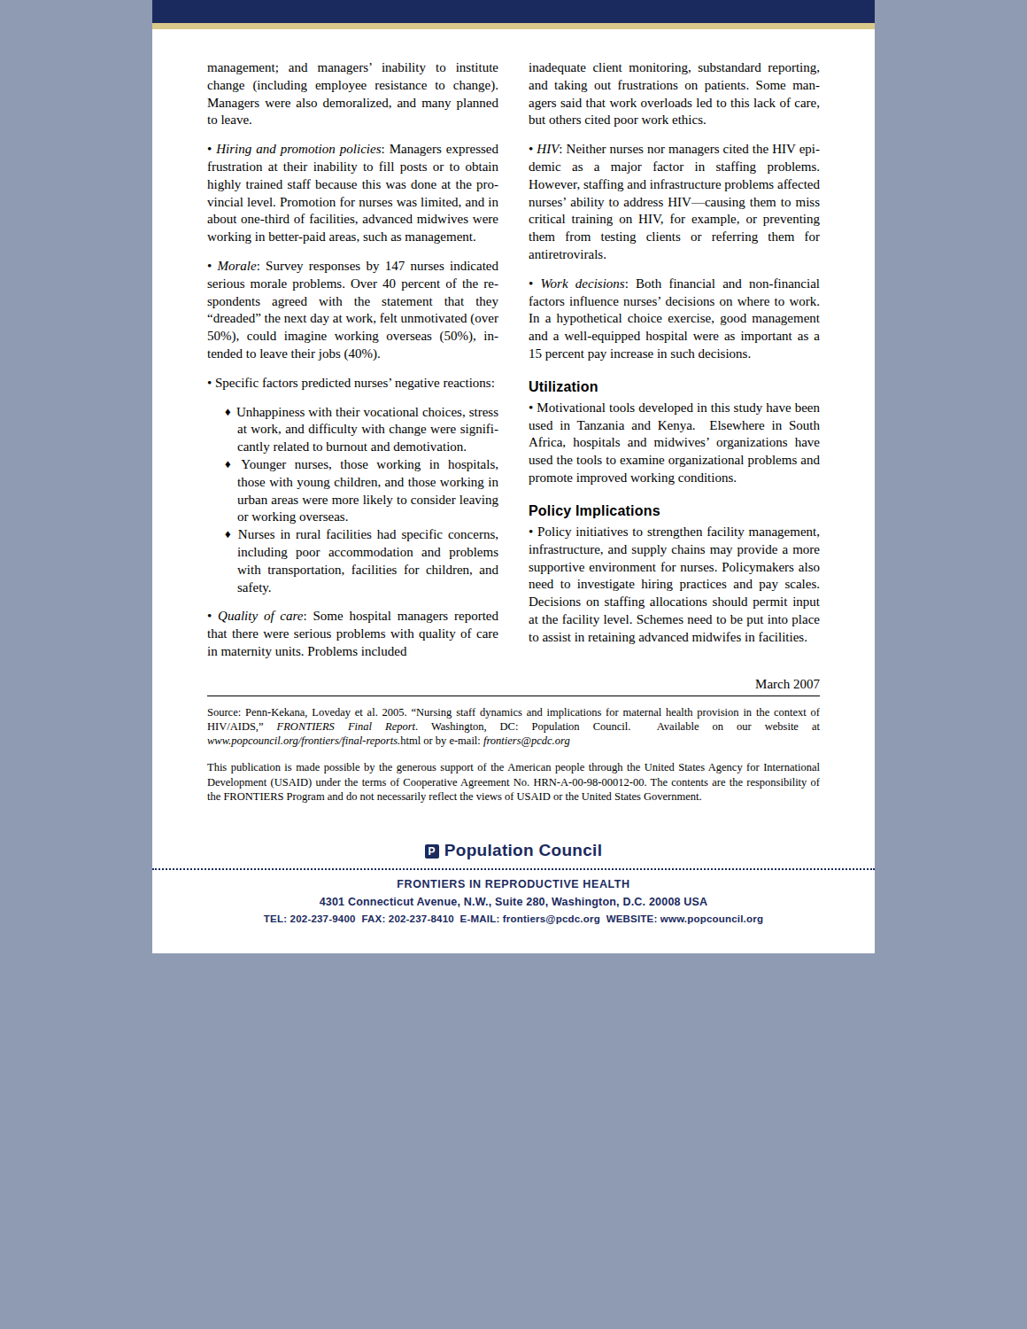management; and managers’ inability to institute change (including employee resistance to change). Managers were also demoralized, and many planned to leave.
• Hiring and promotion policies: Managers expressed frustration at their inability to fill posts or to obtain highly trained staff because this was done at the provincial level. Promotion for nurses was limited, and in about one-third of facilities, advanced midwives were working in better-paid areas, such as management.
• Morale: Survey responses by 147 nurses indicated serious morale problems. Over 40 percent of the respondents agreed with the statement that they “dreaded” the next day at work, felt unmotivated (over 50%), could imagine working overseas (50%), intended to leave their jobs (40%).
• Specific factors predicted nurses’ negative reactions:
♦Unhappiness with their vocational choices, stress at work, and difficulty with change were significantly related to burnout and demotivation.
♦Younger nurses, those working in hospitals, those with young children, and those working in urban areas were more likely to consider leaving or working overseas.
♦Nurses in rural facilities had specific concerns, including poor accommodation and problems with transportation, facilities for children, and safety.
• Quality of care: Some hospital managers reported that there were serious problems with quality of care in maternity units. Problems included
inadequate client monitoring, substandard reporting, and taking out frustrations on patients. Some managers said that work overloads led to this lack of care, but others cited poor work ethics.
• HIV: Neither nurses nor managers cited the HIV epidemic as a major factor in staffing problems. However, staffing and infrastructure problems affected nurses’ ability to address HIV—causing them to miss critical training on HIV, for example, or preventing them from testing clients or referring them for antiretrovirals.
• Work decisions: Both financial and non-financial factors influence nurses’ decisions on where to work. In a hypothetical choice exercise, good management and a well-equipped hospital were as important as a 15 percent pay increase in such decisions.
Utilization
• Motivational tools developed in this study have been used in Tanzania and Kenya. Elsewhere in South Africa, hospitals and midwives’ organizations have used the tools to examine organizational problems and promote improved working conditions.
Policy Implications
• Policy initiatives to strengthen facility management, infrastructure, and supply chains may provide a more supportive environment for nurses. Policymakers also need to investigate hiring practices and pay scales. Decisions on staffing allocations should permit input at the facility level. Schemes need to be put into place to assist in retaining advanced midwifes in facilities.
March 2007
Source: Penn-Kekana, Loveday et al. 2005. “Nursing staff dynamics and implications for maternal health provision in the context of HIV/AIDS,” FRONTIERS Final Report. Washington, DC: Population Council. Available on our website at www.popcouncil.org/frontiers/final-reports. html or by e-mail: frontiers@pcdc.org
This publication is made possible by the generous support of the American people through the United States Agency for International Development (USAID) under the terms of Cooperative Agreement No. HRN-A-00-98-00012-00. The contents are the responsibility of the FRONTIERS Program and do not necessarily reflect the views of USAID or the United States Government.
PPopulation Council
FRONTIERS IN REPRODUCTIVE HEALTH
4301 Connecticut Avenue, N.W., Suite 280, Washington, D.C. 20008 USA
TEL: 202-237-9400 FAX: 202-237-8410 E-MAIL: frontiers@pcdc.org WEBSITE: www.popcouncil.org